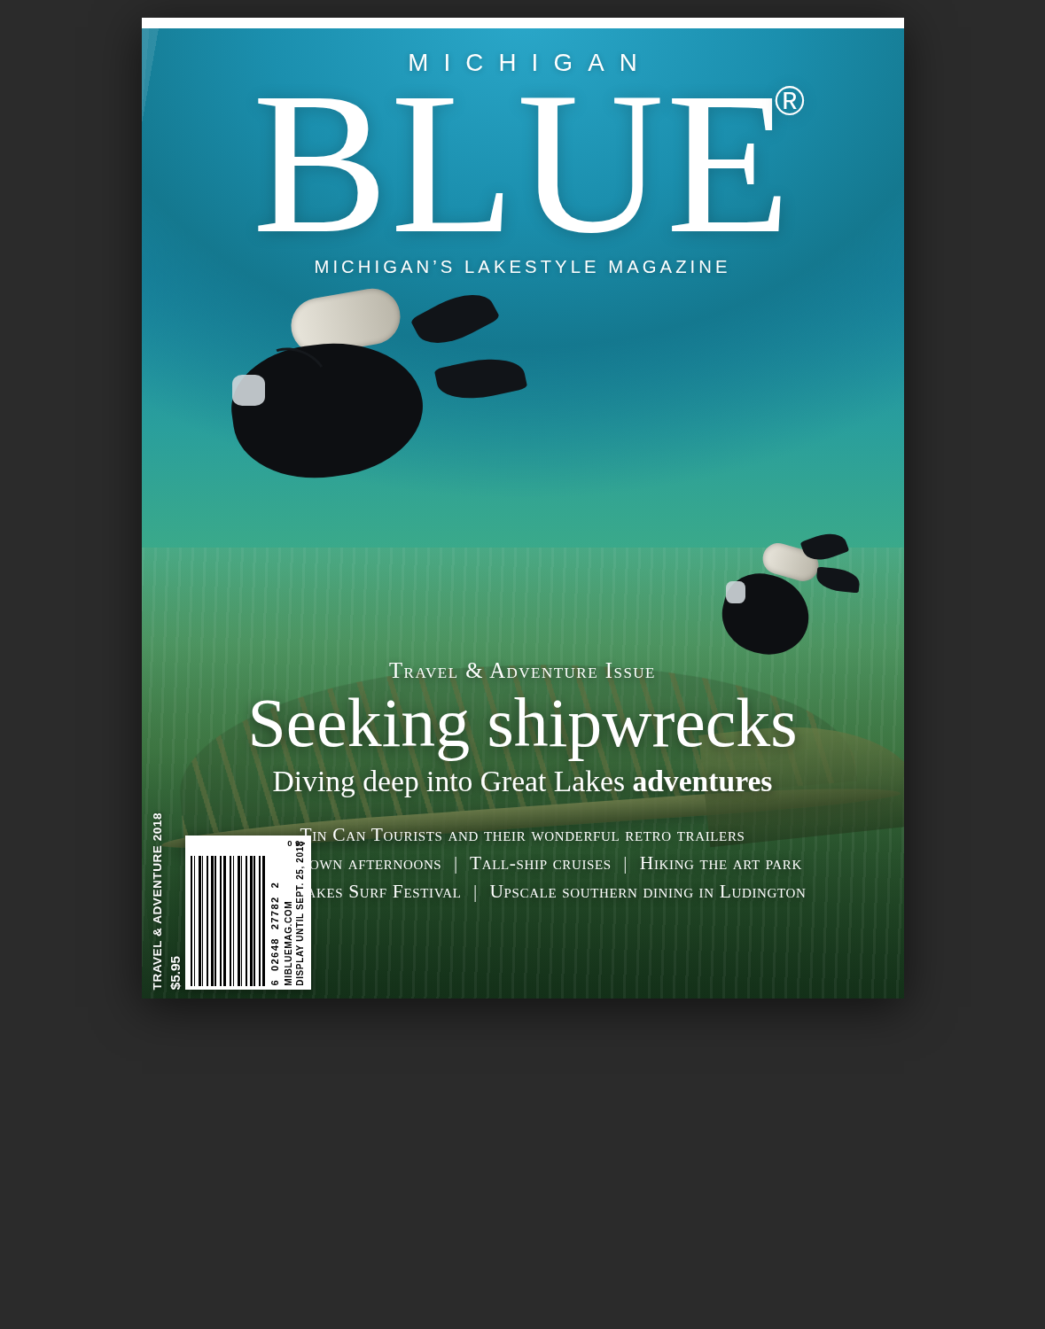MICHIGAN
BLUE®
MICHIGAN’S LAKESTYLE MAGAZINE
Travel & Adventure Issue
Seeking shipwrecks
Diving deep into Great Lakes adventures
Tin Can Tourists and their wonderful retro trailers
Small-town afternoons | Tall-ship cruises | Hiking the art park
Great Lakes Surf Festival | Upscale southern dining in Ludington
TRAVEL & ADVENTURE 2018 $5.95
0 9> 6 02648 27782 2 MIBLUEMAG.COM
DISPLAY UNTIL SEPT. 25, 2018